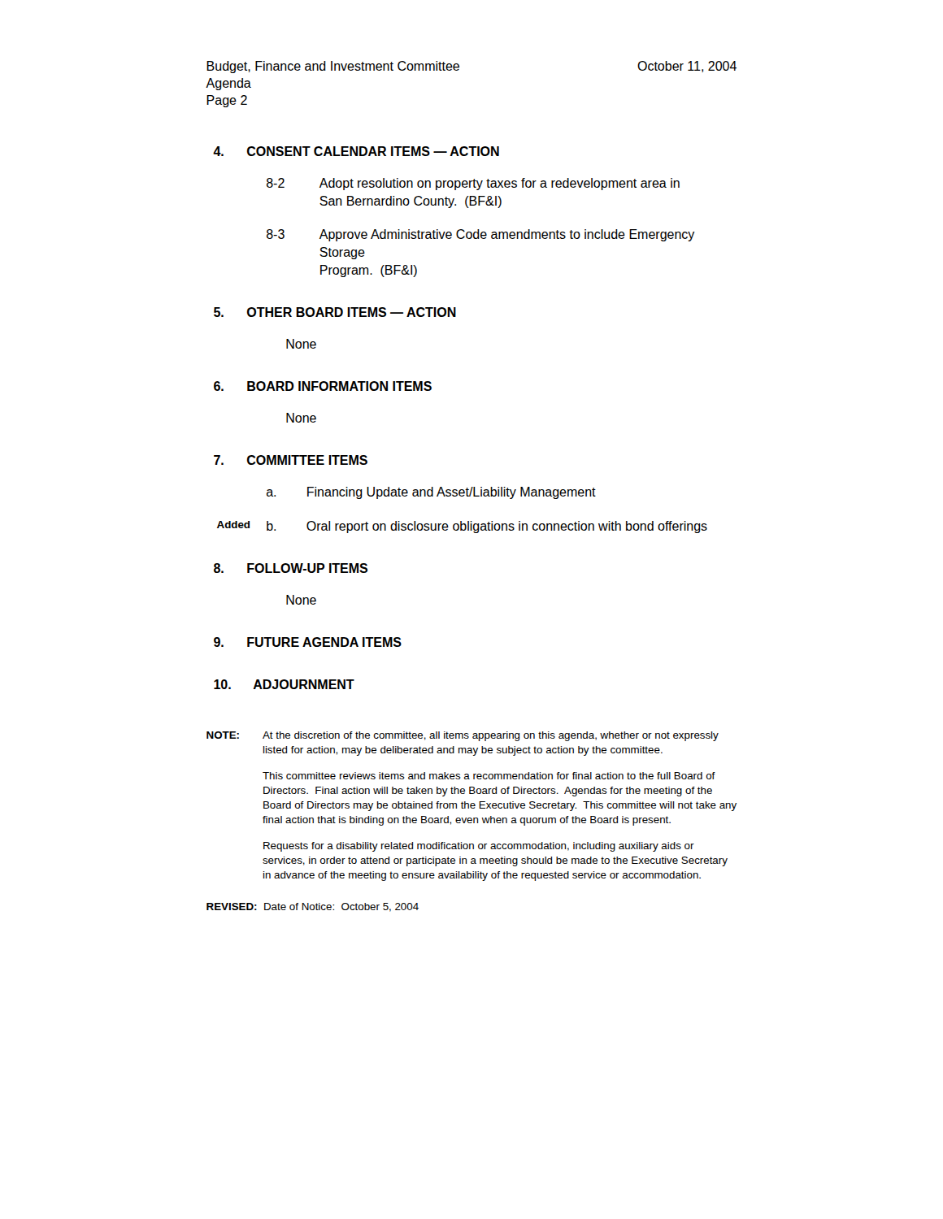Budget, Finance and Investment Committee
Agenda
Page 2
October 11, 2004
4.
CONSENT CALENDAR ITEMS — ACTION
8-2
Adopt resolution on property taxes for a redevelopment area in
San Bernardino County. (BF&I)
8-3
Approve Administrative Code amendments to include Emergency Storage
Program. (BF&I)
5.
OTHER BOARD ITEMS — ACTION
None
6.
BOARD INFORMATION ITEMS
None
7.
COMMITTEE ITEMS
a.
Financing Update and Asset/Liability Management
Added
b.
Oral report on disclosure obligations in connection with bond offerings
8.
FOLLOW-UP ITEMS
None
9.
FUTURE AGENDA ITEMS
10.
ADJOURNMENT
NOTE:
At the discretion of the committee, all items appearing on this agenda, whether or not expressly listed for action, may be deliberated and may be subject to action by the committee.
This committee reviews items and makes a recommendation for final action to the full Board of Directors. Final action will be taken by the Board of Directors. Agendas for the meeting of the Board of Directors may be obtained from the Executive Secretary. This committee will not take any final action that is binding on the Board, even when a quorum of the Board is present.
Requests for a disability related modification or accommodation, including auxiliary aids or services, in order to attend or participate in a meeting should be made to the Executive Secretary in advance of the meeting to ensure availability of the requested service or accommodation.
REVISED: Date of Notice: October 5, 2004